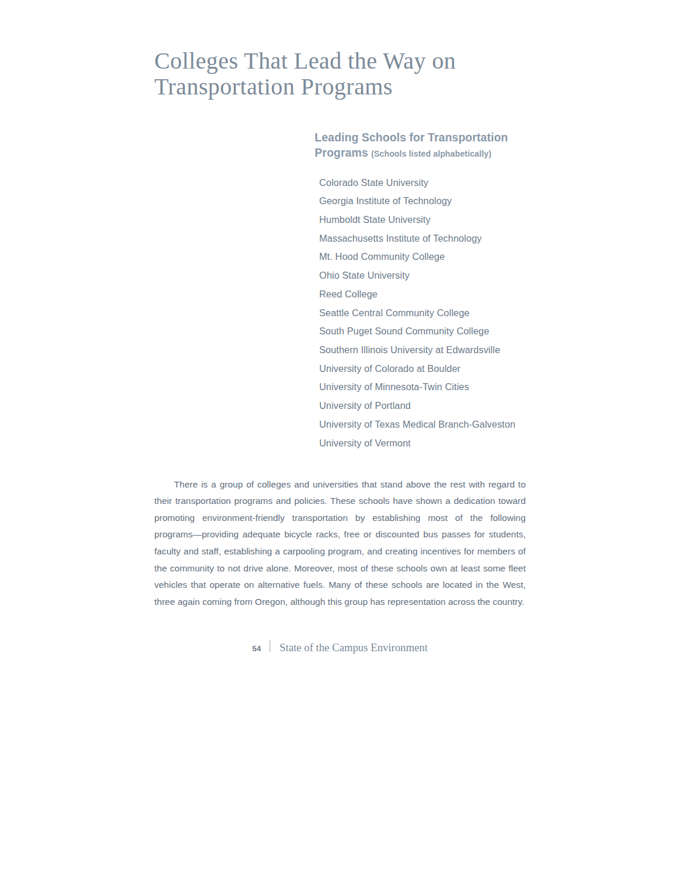Colleges That Lead the Way on Transportation Programs
Leading Schools for Transportation Programs (Schools listed alphabetically)
Colorado State University
Georgia Institute of Technology
Humboldt State University
Massachusetts Institute of Technology
Mt. Hood Community College
Ohio State University
Reed College
Seattle Central Community College
South Puget Sound Community College
Southern Illinois University at Edwardsville
University of Colorado at Boulder
University of Minnesota-Twin Cities
University of Portland
University of Texas Medical Branch-Galveston
University of Vermont
There is a group of colleges and universities that stand above the rest with regard to their transportation programs and policies. These schools have shown a dedication toward promoting environment-friendly transportation by establishing most of the following programs—providing adequate bicycle racks, free or discounted bus passes for students, faculty and staff, establishing a carpooling program, and creating incentives for members of the community to not drive alone. Moreover, most of these schools own at least some fleet vehicles that operate on alternative fuels. Many of these schools are located in the West, three again coming from Oregon, although this group has representation across the country.
54 State of the Campus Environment